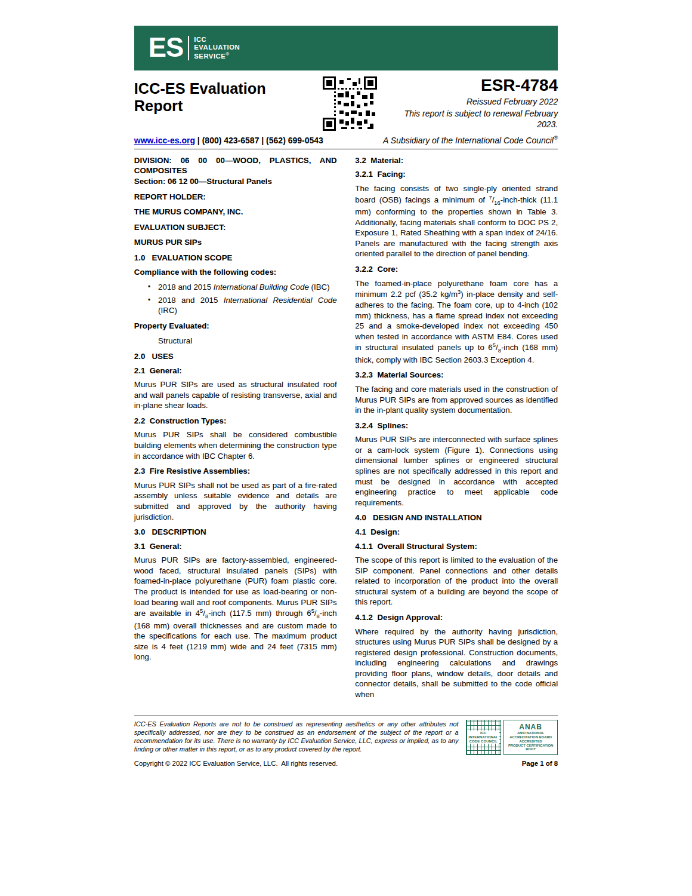ES
ICC
EVALUATION
SERVICE®
ICC-ES Evaluation Report
ESR-4784
Reissued February 2022
This report is subject to renewal February 2023.
www.icc-es.org | (800) 423-6587 | (562) 699-0543
A Subsidiary of the International Code Council®
DIVISION: 06 00 00—WOOD, PLASTICS, AND COMPOSITES
Section: 06 12 00—Structural Panels
REPORT HOLDER:
THE MURUS COMPANY, INC.
EVALUATION SUBJECT:
MURUS PUR SIPs
1.0 EVALUATION SCOPE
Compliance with the following codes:
2018 and 2015 International Building Code (IBC)
2018 and 2015 International Residential Code (IRC)
Property Evaluated:
Structural
2.0 USES
2.1 General:
Murus PUR SIPs are used as structural insulated roof and wall panels capable of resisting transverse, axial and in-plane shear loads.
2.2 Construction Types:
Murus PUR SIPs shall be considered combustible building elements when determining the construction type in accordance with IBC Chapter 6.
2.3 Fire Resistive Assemblies:
Murus PUR SIPs shall not be used as part of a fire-rated assembly unless suitable evidence and details are submitted and approved by the authority having jurisdiction.
3.0 DESCRIPTION
3.1 General:
Murus PUR SIPs are factory-assembled, engineered-wood faced, structural insulated panels (SIPs) with foamed-in-place polyurethane (PUR) foam plastic core. The product is intended for use as load-bearing or non-load bearing wall and roof components. Murus PUR SIPs are available in 45/8-inch (117.5 mm) through 65/8-inch (168 mm) overall thicknesses and are custom made to the specifications for each use. The maximum product size is 4 feet (1219 mm) wide and 24 feet (7315 mm) long.
3.2 Material:
3.2.1 Facing:
The facing consists of two single-ply oriented strand board (OSB) facings a minimum of 7/16-inch-thick (11.1 mm) conforming to the properties shown in Table 3. Additionally, facing materials shall conform to DOC PS 2, Exposure 1, Rated Sheathing with a span index of 24/16. Panels are manufactured with the facing strength axis oriented parallel to the direction of panel bending.
3.2.2 Core:
The foamed-in-place polyurethane foam core has a minimum 2.2 pcf (35.2 kg/m3) in-place density and self-adheres to the facing. The foam core, up to 4-inch (102 mm) thickness, has a flame spread index not exceeding 25 and a smoke-developed index not exceeding 450 when tested in accordance with ASTM E84. Cores used in structural insulated panels up to 65/8-inch (168 mm) thick, comply with IBC Section 2603.3 Exception 4.
3.2.3 Material Sources:
The facing and core materials used in the construction of Murus PUR SIPs are from approved sources as identified in the in-plant quality system documentation.
3.2.4 Splines:
Murus PUR SIPs are interconnected with surface splines or a cam-lock system (Figure 1). Connections using dimensional lumber splines or engineered structural splines are not specifically addressed in this report and must be designed in accordance with accepted engineering practice to meet applicable code requirements.
4.0 DESIGN AND INSTALLATION
4.1 Design:
4.1.1 Overall Structural System:
The scope of this report is limited to the evaluation of the SIP component. Panel connections and other details related to incorporation of the product into the overall structural system of a building are beyond the scope of this report.
4.1.2 Design Approval:
Where required by the authority having jurisdiction, structures using Murus PUR SIPs shall be designed by a registered design professional. Construction documents, including engineering calculations and drawings providing floor plans, window details, door details and connector details, shall be submitted to the code official when
ICC-ES Evaluation Reports are not to be construed as representing aesthetics or any other attributes not specifically addressed, nor are they to be construed as an endorsement of the subject of the report or a recommendation for its use. There is no warranty by ICC Evaluation Service, LLC, express or implied, as to any finding or other matter in this report, or as to any product covered by the report.
ICC
INTERNATIONAL
CODE COUNCIL
ANAB
ANSI NATIONAL
ACCREDITATION BOARD
ACCREDITED
PRODUCT CERTIFICATION
BODY
Copyright © 2022 ICC Evaluation Service, LLC. All rights reserved.
Page 1 of 8